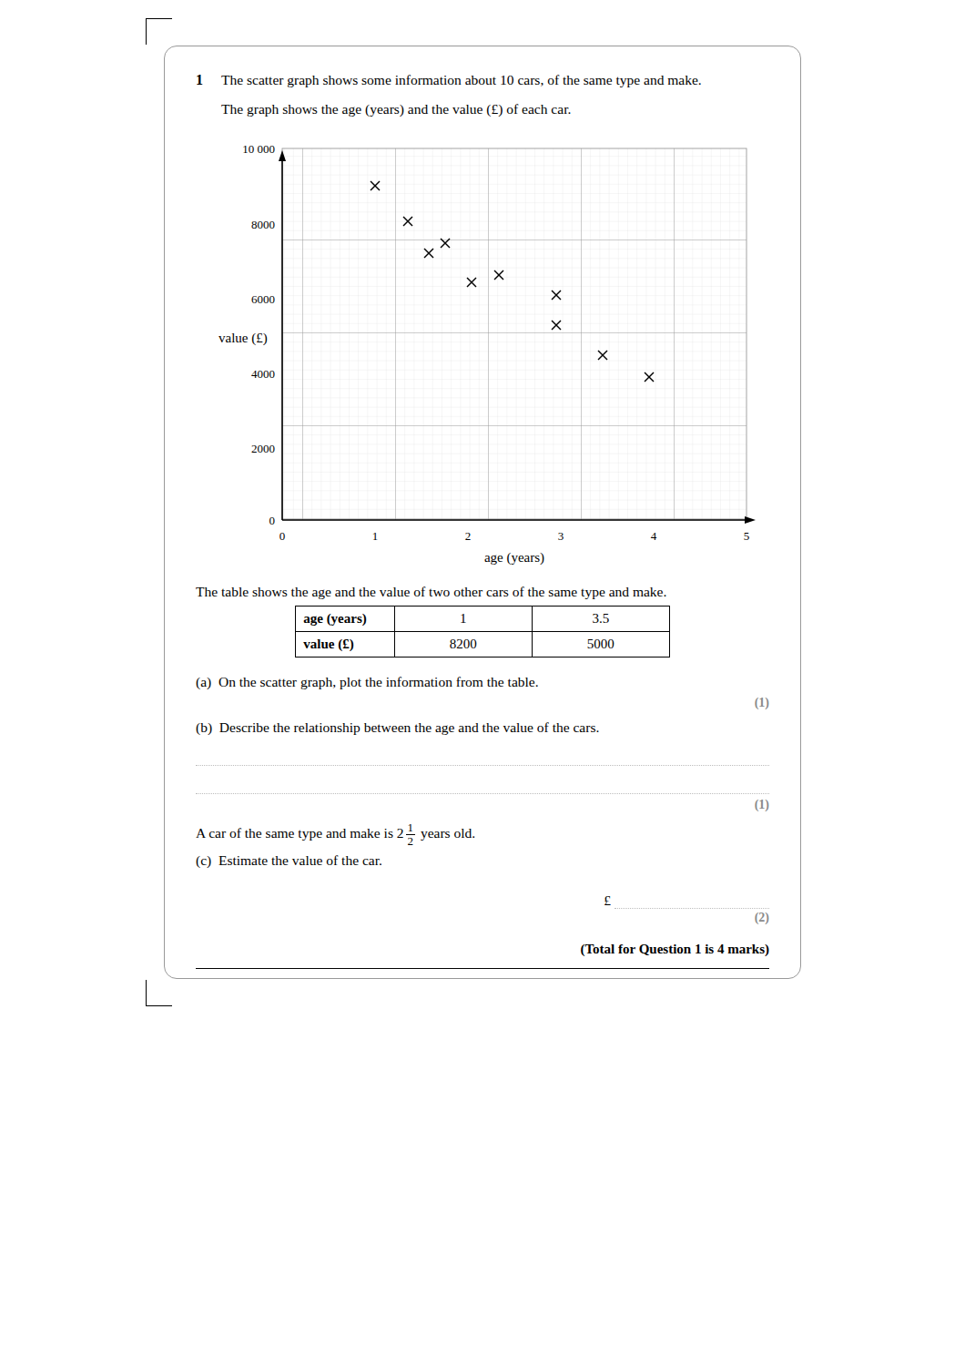1
The scatter graph shows some information about 10 cars, of the same type and make.
The graph shows the age (years) and the value (£) of each car.
10 000 8000 6000 4000 2000 0 0 1 2 3 4 5 age (years) value (£)
The table shows the age and the value of two other cars of the same type and make.
| age (years) | 1 | 3.5 |
| value (£) | 8200 | 5000 |
(a) On the scatter graph, plot the information from the table.
(1)
(b) Describe the relationship between the age and the value of the cars.
(1)
A car of the same type and make is 212 years old.
(c) Estimate the value of the car.
£
(2)
(Total for Question 1 is 4 marks)